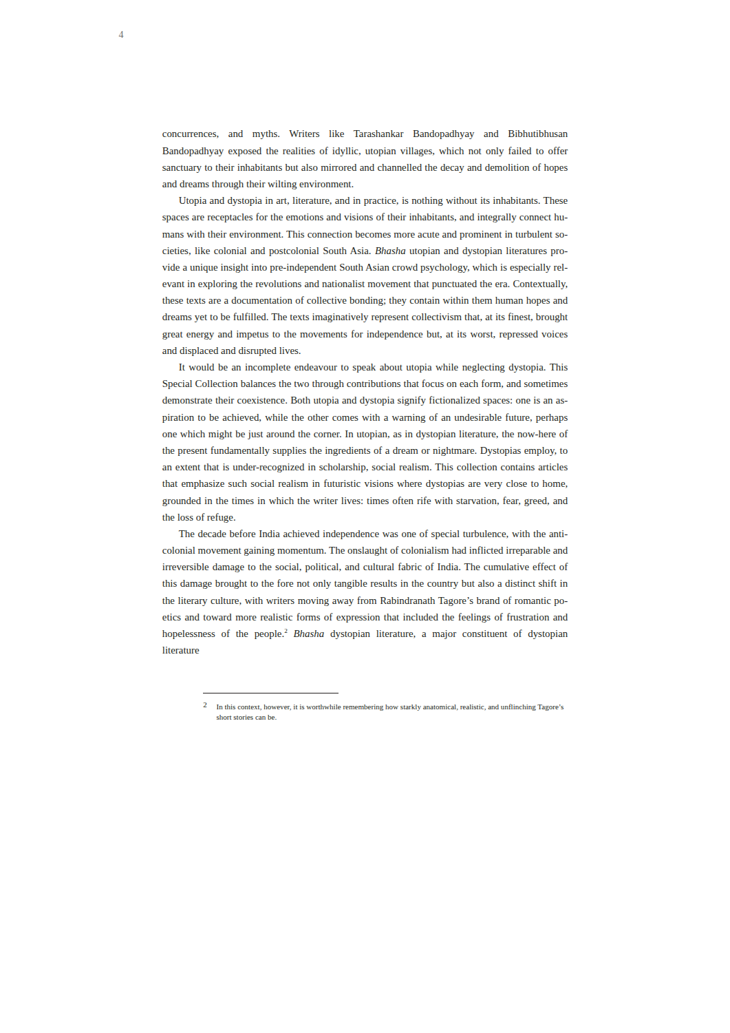4
concurrences, and myths. Writers like Tarashankar Bandopadhyay and Bibhutibhusan Bandopadhyay exposed the realities of idyllic, utopian villages, which not only failed to offer sanctuary to their inhabitants but also mirrored and channelled the decay and demolition of hopes and dreams through their wilting environment.
Utopia and dystopia in art, literature, and in practice, is nothing without its inhabitants. These spaces are receptacles for the emotions and visions of their inhabitants, and integrally connect humans with their environment. This connection becomes more acute and prominent in turbulent societies, like colonial and postcolonial South Asia. Bhasha utopian and dystopian literatures provide a unique insight into pre-independent South Asian crowd psychology, which is especially relevant in exploring the revolutions and nationalist movement that punctuated the era. Contextually, these texts are a documentation of collective bonding; they contain within them human hopes and dreams yet to be fulfilled. The texts imaginatively represent collectivism that, at its finest, brought great energy and impetus to the movements for independence but, at its worst, repressed voices and displaced and disrupted lives.
It would be an incomplete endeavour to speak about utopia while neglecting dystopia. This Special Collection balances the two through contributions that focus on each form, and sometimes demonstrate their coexistence. Both utopia and dystopia signify fictionalized spaces: one is an aspiration to be achieved, while the other comes with a warning of an undesirable future, perhaps one which might be just around the corner. In utopian, as in dystopian literature, the now-here of the present fundamentally supplies the ingredients of a dream or nightmare. Dystopias employ, to an extent that is under-recognized in scholarship, social realism. This collection contains articles that emphasize such social realism in futuristic visions where dystopias are very close to home, grounded in the times in which the writer lives: times often rife with starvation, fear, greed, and the loss of refuge.
The decade before India achieved independence was one of special turbulence, with the anti-colonial movement gaining momentum. The onslaught of colonialism had inflicted irreparable and irreversible damage to the social, political, and cultural fabric of India. The cumulative effect of this damage brought to the fore not only tangible results in the country but also a distinct shift in the literary culture, with writers moving away from Rabindranath Tagore’s brand of romantic poetics and toward more realistic forms of expression that included the feelings of frustration and hopelessness of the people.2 Bhasha dystopian literature, a major constituent of dystopian literature
2
In this context, however, it is worthwhile remembering how starkly anatomical, realistic, and unflinching Tagore’s short stories can be.